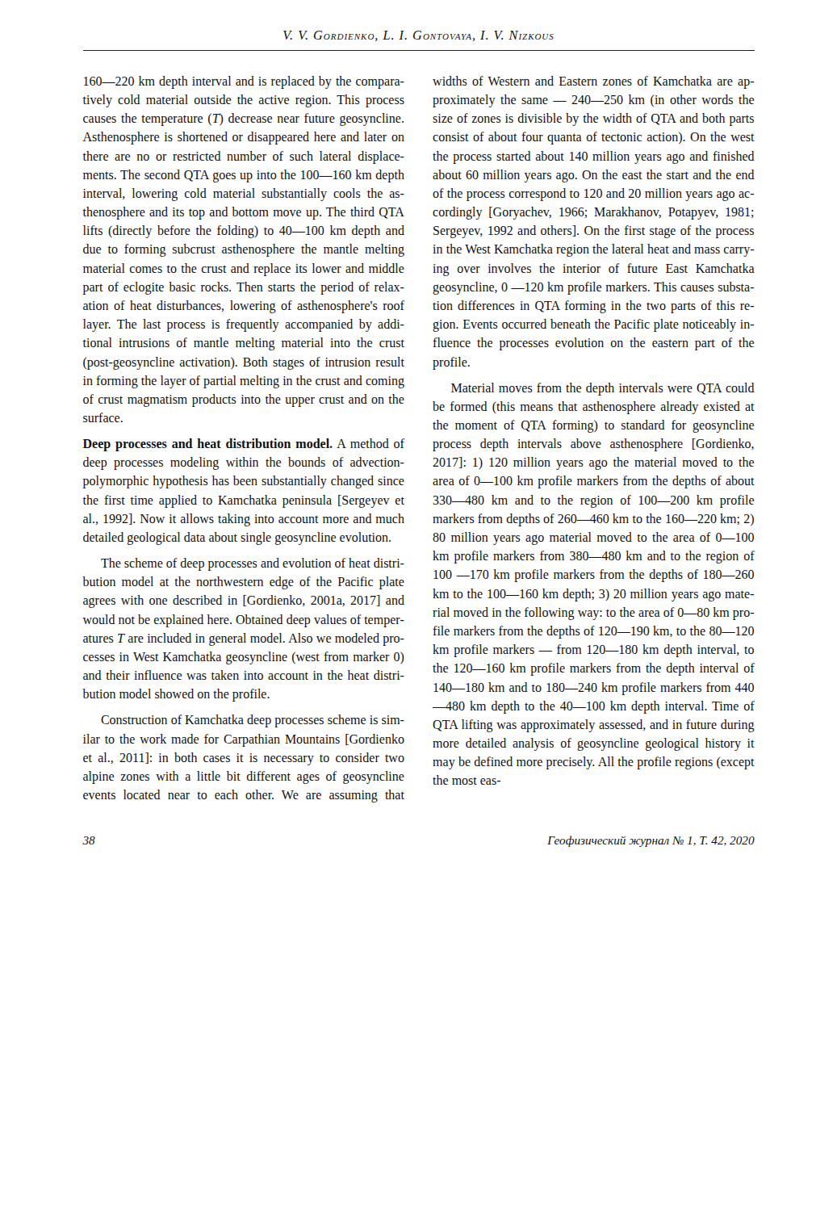V. V. Gordienko, L. I. Gontovaya, I. V. Nizkous
160—220 km depth interval and is replaced by the comparatively cold material outside the active region. This process causes the temperature (T) decrease near future geosyncline. Asthenosphere is shortened or disappeared here and later on there are no or restricted number of such lateral displacements. The second QTA goes up into the 100—160 km depth interval, lowering cold material substantially cools the asthenosphere and its top and bottom move up. The third QTA lifts (directly before the folding) to 40—100 km depth and due to forming subcrust asthenosphere the mantle melting material comes to the crust and replace its lower and middle part of eclogite basic rocks. Then starts the period of relaxation of heat disturbances, lowering of asthenosphere's roof layer. The last process is frequently accompanied by additional intrusions of mantle melting material into the crust (post-geosyncline activation). Both stages of intrusion result in forming the layer of partial melting in the crust and coming of crust magmatism products into the upper crust and on the surface.
Deep processes and heat distribution model.
A method of deep processes modeling within the bounds of advection-polymorphic hypothesis has been substantially changed since the first time applied to Kamchatka peninsula [Sergeyev et al., 1992]. Now it allows taking into account more and much detailed geological data about single geosyncline evolution.
The scheme of deep processes and evolution of heat distribution model at the northwestern edge of the Pacific plate agrees with one described in [Gordienko, 2001a, 2017] and would not be explained here. Obtained deep values of temperatures T are included in general model. Also we modeled processes in West Kamchatka geosyncline (west from marker 0) and their influence was taken into account in the heat distribution model showed on the profile.
Construction of Kamchatka deep processes scheme is similar to the work made for Carpathian Mountains [Gordienko et al., 2011]: in both cases it is necessary to consider two alpine zones with a little bit different ages of geosyncline events located near to each other. We are assuming that widths of Western and Eastern zones of Kamchatka are approximately the same — 240—250 km (in other words the size of zones is divisible by the width of QTA and both parts consist of about four quanta of tectonic action). On the west the process started about 140 million years ago and finished about 60 million years ago. On the east the start and the end of the process correspond to 120 and 20 million years ago accordingly [Goryachev, 1966; Marakhanov, Potapyev, 1981; Sergeyev, 1992 and others]. On the first stage of the process in the West Kamchatka region the lateral heat and mass carrying over involves the interior of future East Kamchatka geosyncline, 0 —120 km profile markers. This causes substation differences in QTA forming in the two parts of this region. Events occurred beneath the Pacific plate noticeably influence the processes evolution on the eastern part of the profile.
Material moves from the depth intervals were QTA could be formed (this means that asthenosphere already existed at the moment of QTA forming) to standard for geosyncline process depth intervals above asthenosphere [Gordienko, 2017]: 1) 120 million years ago the material moved to the area of 0—100 km profile markers from the depths of about 330—480 km and to the region of 100—200 km profile markers from depths of 260—460 km to the 160—220 km; 2) 80 million years ago material moved to the area of 0—100 km profile markers from 380—480 km and to the region of 100 —170 km profile markers from the depths of 180—260 km to the 100—160 km depth; 3) 20 million years ago material moved in the following way: to the area of 0—80 km profile markers from the depths of 120—190 km, to the 80—120 km profile markers — from 120—180 km depth interval, to the 120—160 km profile markers from the depth interval of 140—180 km and to 180—240 km profile markers from 440—480 km depth to the 40—100 km depth interval. Time of QTA lifting was approximately assessed, and in future during more detailed analysis of geosyncline geological history it may be defined more precisely. All the profile regions (except the most eas-
38 Геофизический журнал № 1, Т. 42, 2020